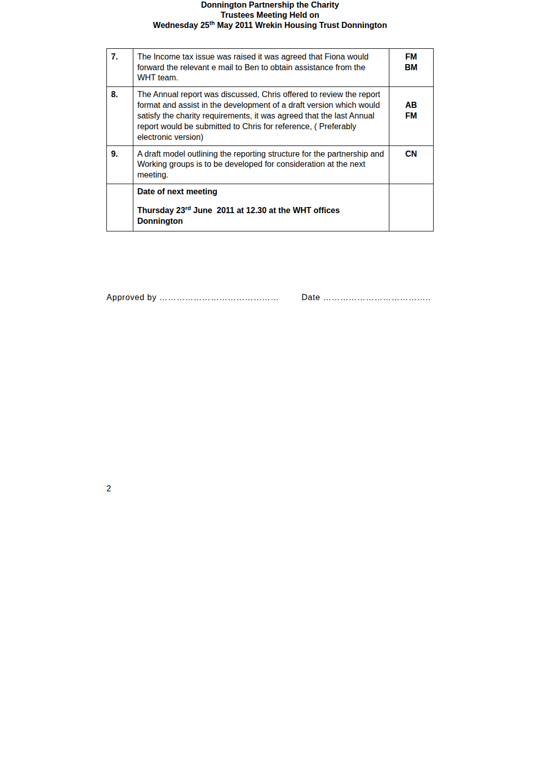Donnington Partnership the Charity
Trustees Meeting Held on
Wednesday 25th May 2011 Wrekin Housing Trust Donnington
| 7. | The Income tax issue was raised it was agreed that Fiona would forward the relevant e mail to Ben to obtain assistance from the WHT team. | FM BM |
| 8. | The Annual report was discussed, Chris offered to review the report format and assist in the development of a draft version which would satisfy the charity requirements, it was agreed that the last Annual report would be submitted to Chris for reference, ( Preferably electronic version) | AB FM |
| 9. | A draft model outlining the reporting structure for the partnership and Working groups is to be developed for consideration at the next meeting. | CN |
| | Date of next meeting Thursday 23 rd June 2011 at 12.30 at the WHT offices Donnington | |
Approved by …………………………………… Date ………………………………..
2